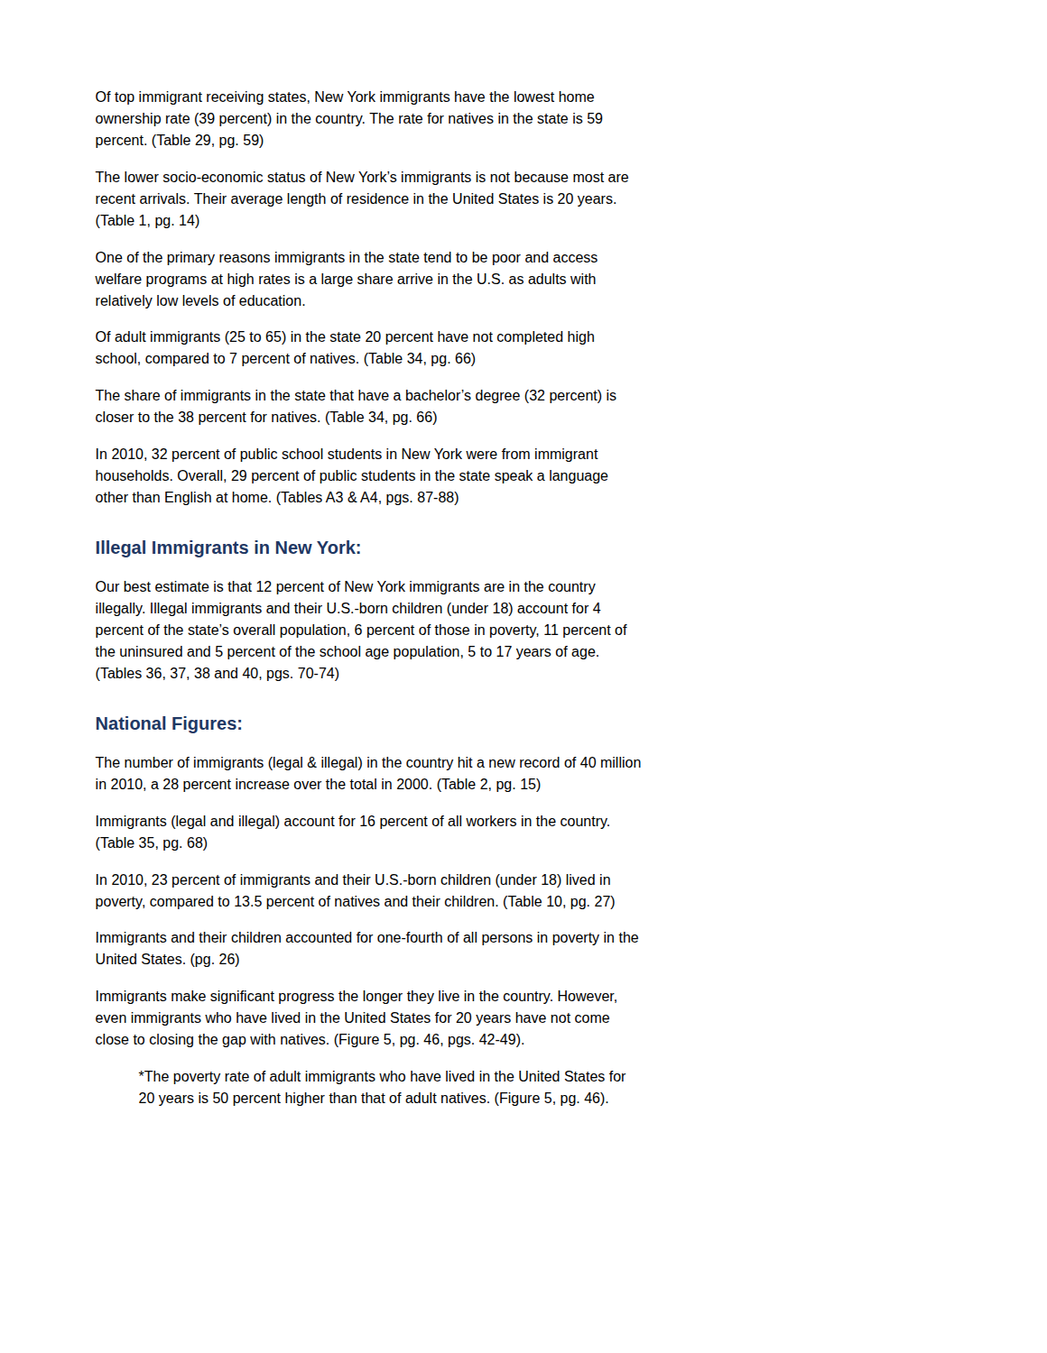Of top immigrant receiving states, New York immigrants have the lowest home ownership rate (39 percent) in the country. The rate for natives in the state is 59 percent. (Table 29, pg. 59)
The lower socio-economic status of New York’s immigrants is not because most are recent arrivals. Their average length of residence in the United States is 20 years. (Table 1, pg. 14)
One of the primary reasons immigrants in the state tend to be poor and access welfare programs at high rates is a large share arrive in the U.S. as adults with relatively low levels of education.
Of adult immigrants (25 to 65) in the state 20 percent have not completed high school, compared to 7 percent of natives. (Table 34, pg. 66)
The share of immigrants in the state that have a bachelor’s degree (32 percent) is closer to the 38 percent for natives. (Table 34, pg. 66)
In 2010, 32 percent of public school students in New York were from immigrant households. Overall, 29 percent of public students in the state speak a language other than English at home. (Tables A3 & A4, pgs. 87-88)
Illegal Immigrants in New York:
Our best estimate is that 12 percent of New York immigrants are in the country illegally. Illegal immigrants and their U.S.-born children (under 18) account for 4 percent of the state’s overall population, 6 percent of those in poverty, 11 percent of the uninsured and 5 percent of the school age population, 5 to 17 years of age. (Tables 36, 37, 38 and 40, pgs. 70-74)
National Figures:
The number of immigrants (legal & illegal) in the country hit a new record of 40 million in 2010, a 28 percent increase over the total in 2000. (Table 2, pg. 15)
Immigrants (legal and illegal) account for 16 percent of all workers in the country. (Table 35, pg. 68)
In 2010, 23 percent of immigrants and their U.S.-born children (under 18) lived in poverty, compared to 13.5 percent of natives and their children. (Table 10, pg. 27)
Immigrants and their children accounted for one-fourth of all persons in poverty in the United States. (pg. 26)
Immigrants make significant progress the longer they live in the country. However, even immigrants who have lived in the United States for 20 years have not come close to closing the gap with natives. (Figure 5, pg. 46, pgs. 42-49).
*The poverty rate of adult immigrants who have lived in the United States for 20 years is 50 percent higher than that of adult natives. (Figure 5, pg. 46).